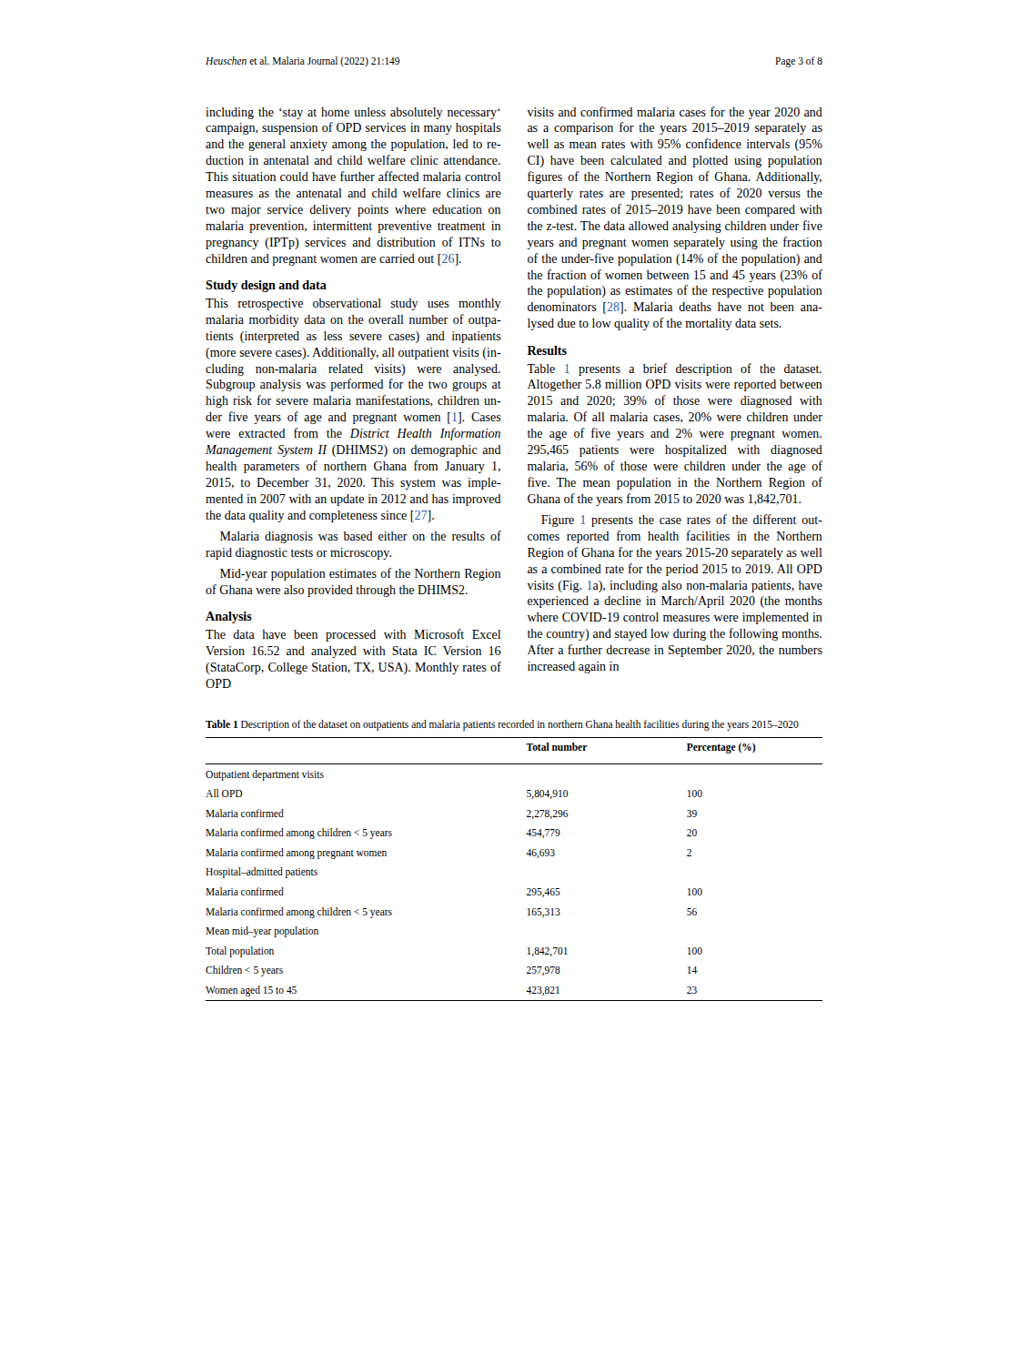Heuschen et al. Malaria Journal (2022) 21:149
Page 3 of 8
including the ‘stay at home unless absolutely necessary‘ campaign, suspension of OPD services in many hospitals and the general anxiety among the population, led to reduction in antenatal and child welfare clinic attendance. This situation could have further affected malaria control measures as the antenatal and child welfare clinics are two major service delivery points where education on malaria prevention, intermittent preventive treatment in pregnancy (IPTp) services and distribution of ITNs to children and pregnant women are carried out [26].
Study design and data
This retrospective observational study uses monthly malaria morbidity data on the overall number of outpatients (interpreted as less severe cases) and inpatients (more severe cases). Additionally, all outpatient visits (including non-malaria related visits) were analysed. Subgroup analysis was performed for the two groups at high risk for severe malaria manifestations, children under five years of age and pregnant women [1]. Cases were extracted from the District Health Information Management System II (DHIMS2) on demographic and health parameters of northern Ghana from January 1, 2015, to December 31, 2020. This system was implemented in 2007 with an update in 2012 and has improved the data quality and completeness since [27].
Malaria diagnosis was based either on the results of rapid diagnostic tests or microscopy.
Mid-year population estimates of the Northern Region of Ghana were also provided through the DHIMS2.
Analysis
The data have been processed with Microsoft Excel Version 16.52 and analyzed with Stata IC Version 16 (StataCorp, College Station, TX, USA). Monthly rates of OPD
visits and confirmed malaria cases for the year 2020 and as a comparison for the years 2015–2019 separately as well as mean rates with 95% confidence intervals (95% CI) have been calculated and plotted using population figures of the Northern Region of Ghana. Additionally, quarterly rates are presented; rates of 2020 versus the combined rates of 2015–2019 have been compared with the z-test. The data allowed analysing children under five years and pregnant women separately using the fraction of the under-five population (14% of the population) and the fraction of women between 15 and 45 years (23% of the population) as estimates of the respective population denominators [28]. Malaria deaths have not been analysed due to low quality of the mortality data sets.
Results
Table 1 presents a brief description of the dataset. Altogether 5.8 million OPD visits were reported between 2015 and 2020; 39% of those were diagnosed with malaria. Of all malaria cases, 20% were children under the age of five years and 2% were pregnant women. 295,465 patients were hospitalized with diagnosed malaria, 56% of those were children under the age of five. The mean population in the Northern Region of Ghana of the years from 2015 to 2020 was 1,842,701.
Figure 1 presents the case rates of the different outcomes reported from health facilities in the Northern Region of Ghana for the years 2015-20 separately as well as a combined rate for the period 2015 to 2019. All OPD visits (Fig. 1a), including also non-malaria patients, have experienced a decline in March/April 2020 (the months where COVID-19 control measures were implemented in the country) and stayed low during the following months. After a further decrease in September 2020, the numbers increased again in
Table 1 Description of the dataset on outpatients and malaria patients recorded in northern Ghana health facilities during the years 2015–2020
| | Total number | Percentage (%) |
| --- | --- | --- |
| Outpatient department visits | | |
| All OPD | 5,804,910 | 100 |
| Malaria confirmed | 2,278,296 | 39 |
| Malaria confirmed among children < 5 years | 454,779 | 20 |
| Malaria confirmed among pregnant women | 46,693 | 2 |
| Hospital–admitted patients | | |
| Malaria confirmed | 295,465 | 100 |
| Malaria confirmed among children < 5 years | 165,313 | 56 |
| Mean mid–year population | | |
| Total population | 1,842,701 | 100 |
| Children < 5 years | 257,978 | 14 |
| Women aged 15 to 45 | 423,821 | 23 |